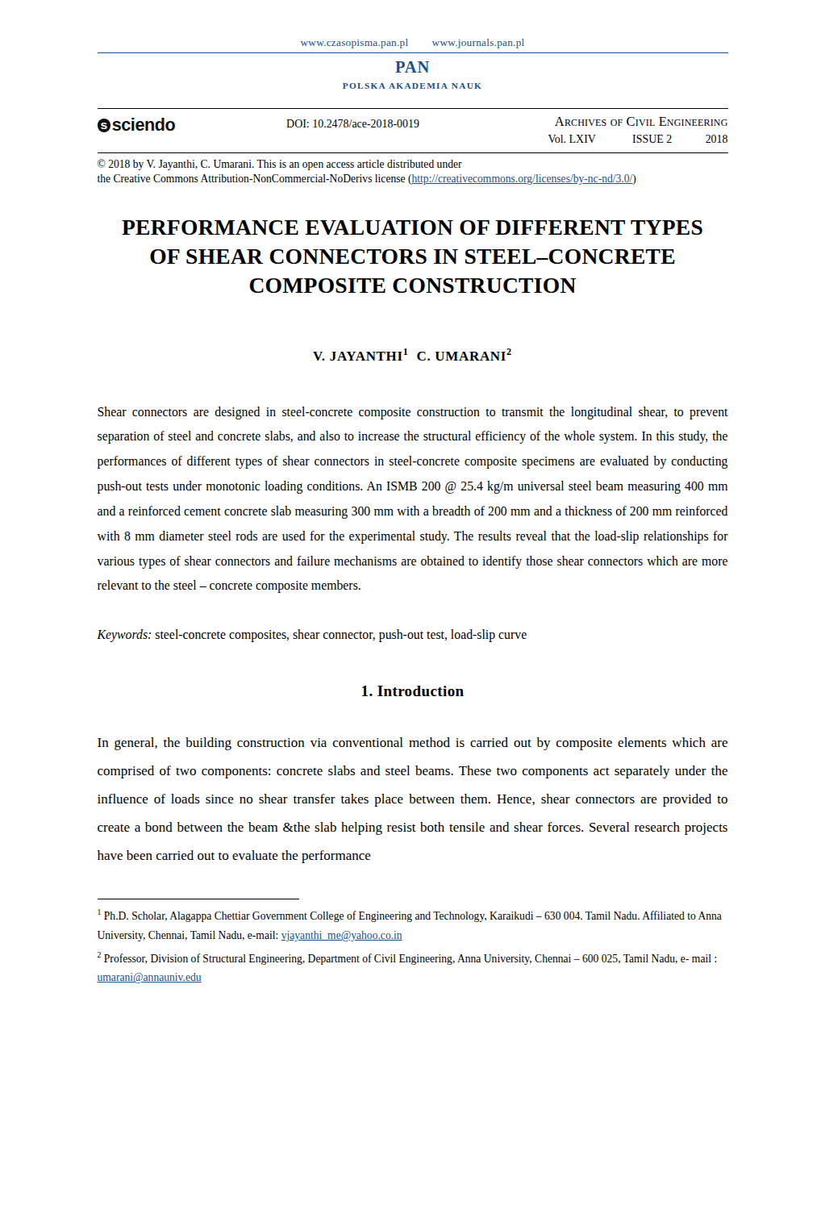www.czasopisma.pan.pl www.journals.pan.pl
PANPOLSKA AKADEMIA NAUK
| s sciendo | DOI: 10.2478/ace-2018-0019 | Archives of Civil Engineering Vol. LXIV ISSUE 2 2018 |
© 2018 by V. Jayanthi, C. Umarani. This is an open access article distributed under
the Creative Commons Attribution-NonCommercial-NoDerivs license (http://creativecommons.org/licenses/by-nc-nd/3.0/)
Performance Evaluation of Different Types
of Shear Connectors in Steel–Concrete
Composite Construction
V. Jayanthi1 C. Umarani2
Shear connectors are designed in steel-concrete composite construction to transmit the longitudinal shear, to prevent separation of steel and concrete slabs, and also to increase the structural efficiency of the whole system. In this study, the performances of different types of shear connectors in steel-concrete composite specimens are evaluated by conducting push-out tests under monotonic loading conditions. An ISMB 200 @ 25.4 kg/m universal steel beam measuring 400 mm and a reinforced cement concrete slab measuring 300 mm with a breadth of 200 mm and a thickness of 200 mm reinforced with 8 mm diameter steel rods are used for the experimental study. The results reveal that the load-slip relationships for various types of shear connectors and failure mechanisms are obtained to identify those shear connectors which are more relevant to the steel – concrete composite members.
Keywords: steel-concrete composites, shear connector, push-out test, load-slip curve
1. Introduction
In general, the building construction via conventional method is carried out by composite elements which are comprised of two components: concrete slabs and steel beams. These two components act separately under the influence of loads since no shear transfer takes place between them. Hence, shear connectors are provided to create a bond between the beam &the slab helping resist both tensile and shear forces. Several research projects have been carried out to evaluate the performance
1 Ph.D. Scholar, Alagappa Chettiar Government College of Engineering and Technology, Karaikudi – 630 004. Tamil Nadu. Affiliated to Anna University, Chennai, Tamil Nadu, e-mail: vjayanthi_me@yahoo.co.in
2 Professor, Division of Structural Engineering, Department of Civil Engineering, Anna University, Chennai – 600 025, Tamil Nadu, e- mail : umarani@annauniv.edu